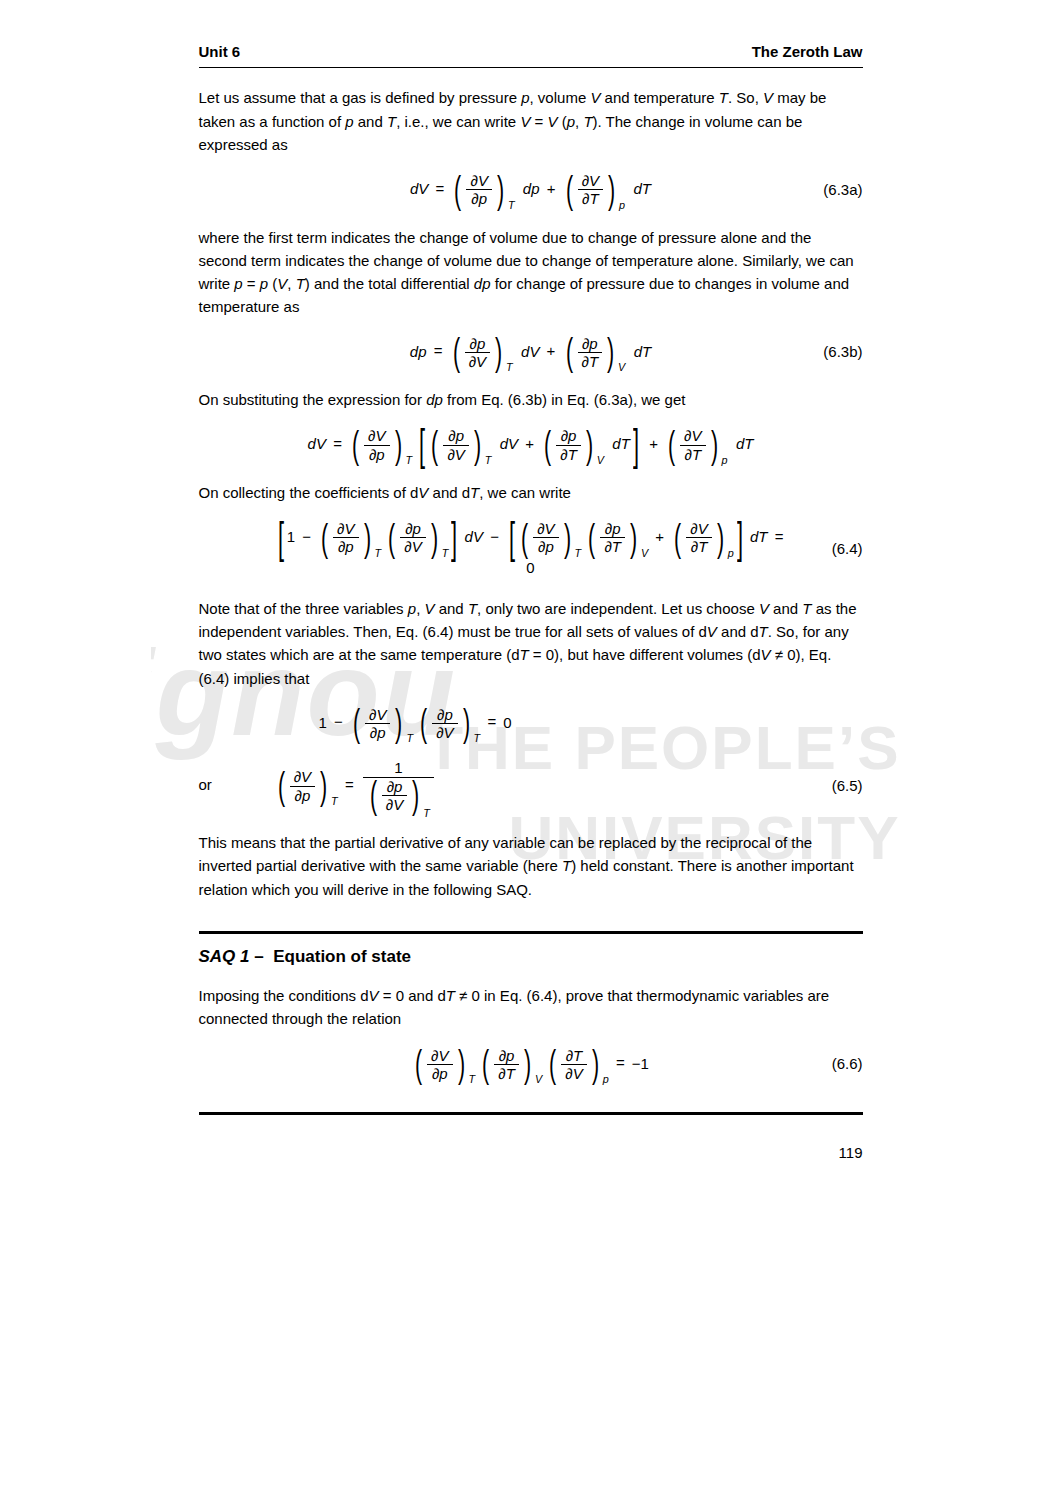ignou
THE PEOPLE’S
UNIVERSITY
Unit 6 The Zeroth Law
Let us assume that a gas is defined by pressure p, volume V and temperature T. So, V may be taken as a function of p and T, i.e., we can write V = V (p, T). The change in volume can be expressed as
dV = (∂V∂p) T dp + (∂V∂T) p dT
(6.3a)
where the first term indicates the change of volume due to change of pressure alone and the second term indicates the change of volume due to change of temperature alone. Similarly, we can write p = p (V, T) and the total differential dp for change of pressure due to changes in volume and temperature as
dp = (∂p∂V) T dV + (∂p∂T) V dT
(6.3b)
On substituting the expression for dp from Eq. (6.3b) in Eq. (6.3a), we get
dV = (∂V∂p) T [ (∂p∂V) T dV + (∂p∂T) V dT ] + (∂V∂T) p dT
On collecting the coefficients of dV and dT, we can write
[ 1 − (∂V∂p) T (∂p∂V) T ] dV − [ (∂V∂p) T (∂p∂T) V + (∂V∂T) p ] dT = 0
(6.4)
Note that of the three variables p, V and T, only two are independent. Let us choose V and T as the independent variables. Then, Eq. (6.4) must be true for all sets of values of dV and dT. So, for any two states which are at the same temperature (dT = 0), but have different volumes (dV ≠ 0), Eq. (6.4) implies that
1 − (∂V∂p) T (∂p∂V) T = 0
or (∂V∂p) T = 1 (∂p∂V) T
(6.5)
This means that the partial derivative of any variable can be replaced by the reciprocal of the inverted partial derivative with the same variable (here T) held constant. There is another important relation which you will derive in the following SAQ.
SAQ 1 – Equation of state
Imposing the conditions dV = 0 and dT ≠ 0 in Eq. (6.4), prove that thermodynamic variables are connected through the relation
(∂V∂p) T (∂p∂T) V (∂T∂V) p = −1
(6.6)
119